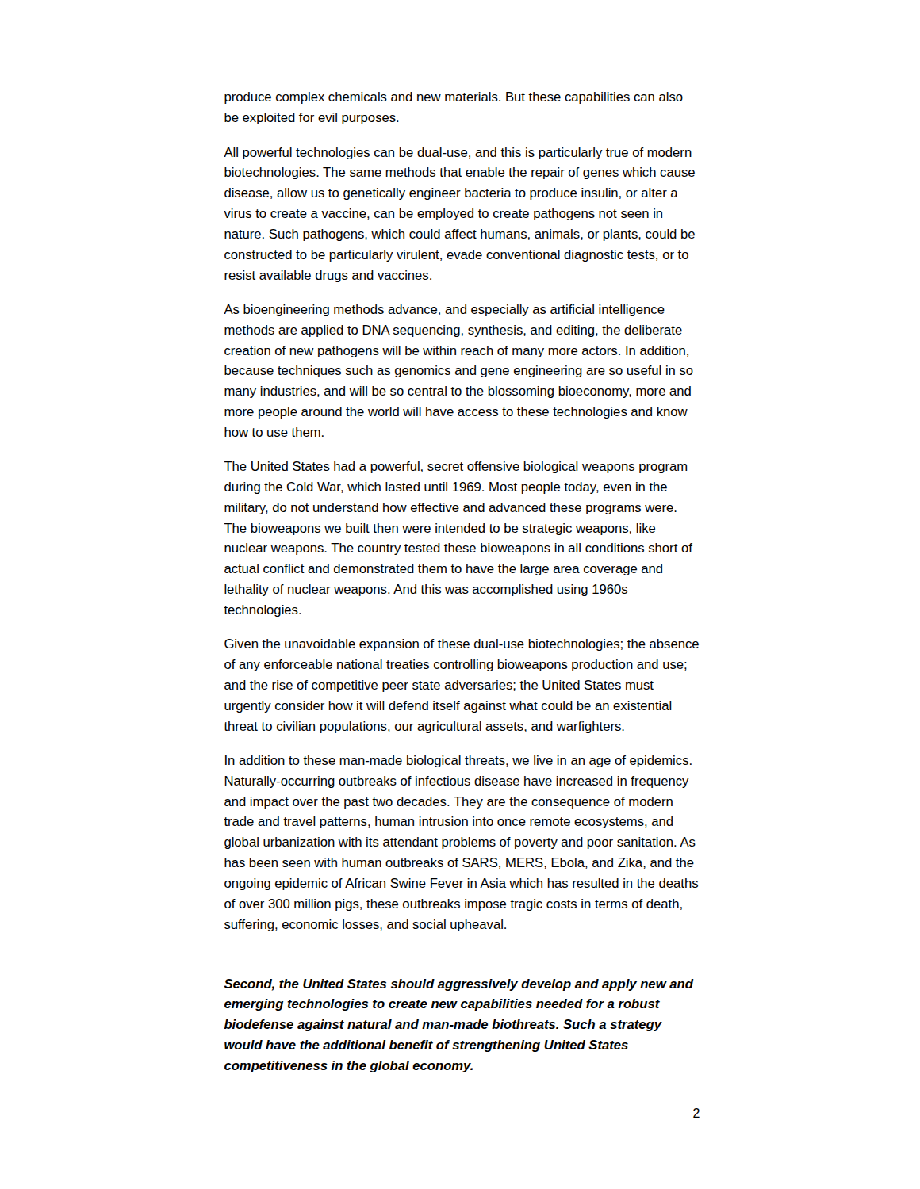produce complex chemicals and new materials. But these capabilities can also be exploited for evil purposes.
All powerful technologies can be dual-use, and this is particularly true of modern biotechnologies. The same methods that enable the repair of genes which cause disease, allow us to genetically engineer bacteria to produce insulin, or alter a virus to create a vaccine, can be employed to create pathogens not seen in nature. Such pathogens, which could affect humans, animals, or plants, could be constructed to be particularly virulent, evade conventional diagnostic tests, or to resist available drugs and vaccines.
As bioengineering methods advance, and especially as artificial intelligence methods are applied to DNA sequencing, synthesis, and editing, the deliberate creation of new pathogens will be within reach of many more actors. In addition, because techniques such as genomics and gene engineering are so useful in so many industries, and will be so central to the blossoming bioeconomy, more and more people around the world will have access to these technologies and know how to use them.
The United States had a powerful, secret offensive biological weapons program during the Cold War, which lasted until 1969. Most people today, even in the military, do not understand how effective and advanced these programs were. The bioweapons we built then were intended to be strategic weapons, like nuclear weapons. The country tested these bioweapons in all conditions short of actual conflict and demonstrated them to have the large area coverage and lethality of nuclear weapons. And this was accomplished using 1960s technologies.
Given the unavoidable expansion of these dual-use biotechnologies; the absence of any enforceable national treaties controlling bioweapons production and use; and the rise of competitive peer state adversaries; the United States must urgently consider how it will defend itself against what could be an existential threat to civilian populations, our agricultural assets, and warfighters.
In addition to these man-made biological threats, we live in an age of epidemics. Naturally-occurring outbreaks of infectious disease have increased in frequency and impact over the past two decades. They are the consequence of modern trade and travel patterns, human intrusion into once remote ecosystems, and global urbanization with its attendant problems of poverty and poor sanitation. As has been seen with human outbreaks of SARS, MERS, Ebola, and Zika, and the ongoing epidemic of African Swine Fever in Asia which has resulted in the deaths of over 300 million pigs, these outbreaks impose tragic costs in terms of death, suffering, economic losses, and social upheaval.
Second, the United States should aggressively develop and apply new and emerging technologies to create new capabilities needed for a robust biodefense against natural and man-made biothreats. Such a strategy would have the additional benefit of strengthening United States competitiveness in the global economy.
2